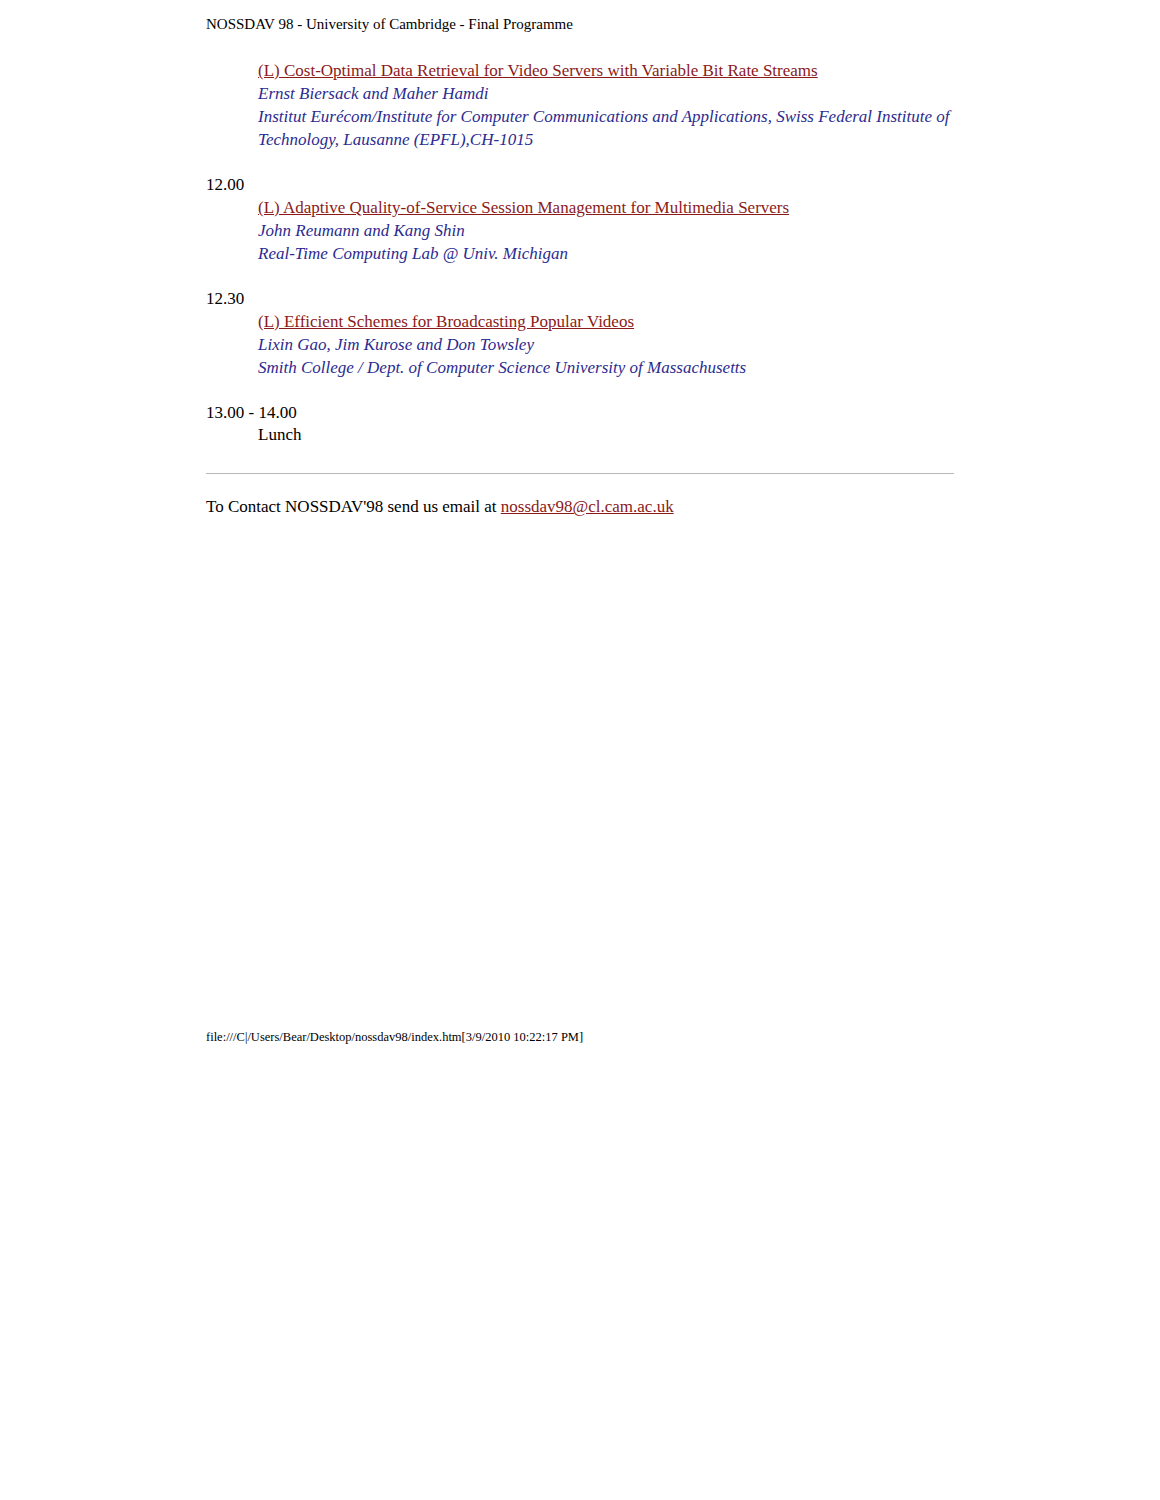NOSSDAV 98 - University of Cambridge - Final Programme
(L) Cost-Optimal Data Retrieval for Video Servers with Variable Bit Rate Streams
Ernst Biersack and Maher Hamdi
Institut Eurécom/Institute for Computer Communications and Applications, Swiss Federal Institute of Technology, Lausanne (EPFL),CH-1015
12.00
(L) Adaptive Quality-of-Service Session Management for Multimedia Servers
John Reumann and Kang Shin
Real-Time Computing Lab @ Univ. Michigan
12.30
(L) Efficient Schemes for Broadcasting Popular Videos
Lixin Gao, Jim Kurose and Don Towsley
Smith College / Dept. of Computer Science University of Massachusetts
13.00 - 14.00
Lunch
To Contact NOSSDAV'98 send us email at nossdav98@cl.cam.ac.uk
file:///C|/Users/Bear/Desktop/nossdav98/index.htm[3/9/2010 10:22:17 PM]